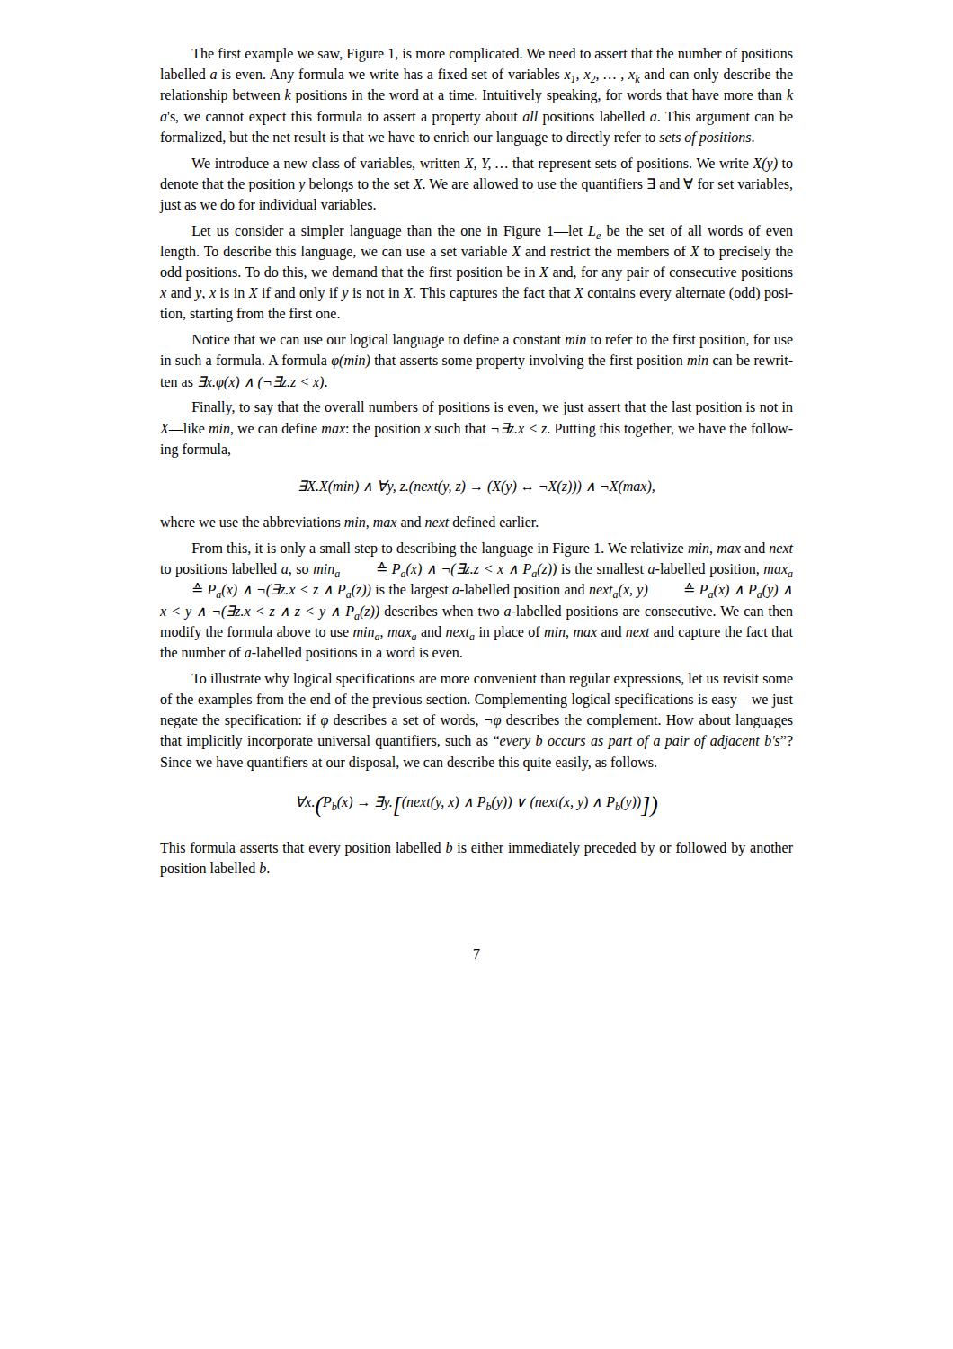The first example we saw, Figure 1, is more complicated. We need to assert that the number of positions labelled a is even. Any formula we write has a fixed set of variables x1, x2, … , xk and can only describe the relationship between k positions in the word at a time. Intuitively speaking, for words that have more than k a's, we cannot expect this formula to assert a property about all positions labelled a. This argument can be formalized, but the net result is that we have to enrich our language to directly refer to sets of positions.
We introduce a new class of variables, written X, Y, … that represent sets of positions. We write X(y) to denote that the position y belongs to the set X. We are allowed to use the quantifiers ∃ and ∀ for set variables, just as we do for individual variables.
Let us consider a simpler language than the one in Figure 1—let Le be the set of all words of even length. To describe this language, we can use a set variable X and restrict the members of X to precisely the odd positions. To do this, we demand that the first position be in X and, for any pair of consecutive positions x and y, x is in X if and only if y is not in X. This captures the fact that X contains every alternate (odd) position, starting from the first one.
Notice that we can use our logical language to define a constant min to refer to the first position, for use in such a formula. A formula φ(min) that asserts some property involving the first position min can be rewritten as ∃x.φ(x) ∧ (¬∃z.z < x).
Finally, to say that the overall numbers of positions is even, we just assert that the last position is not in X—like min, we can define max: the position x such that ¬∃z.x < z. Putting this together, we have the following formula,
∃X.X(min) ∧ ∀y, z.(next(y, z) → (X(y) ↔ ¬X(z))) ∧ ¬X(max),
where we use the abbreviations min, max and next defined earlier.
From this, it is only a small step to describing the language in Figure 1. We relativize min, max and next to positions labelled a, so mina ≙ Pa(x) ∧ ¬(∃z.z < x ∧ Pa(z)) is the smallest a-labelled position, maxa ≙ Pa(x) ∧ ¬(∃z.x < z ∧ Pa(z)) is the largest a-labelled position and nexta(x, y) ≙ Pa(x) ∧ Pa(y) ∧ x < y ∧ ¬(∃z.x < z ∧ z < y ∧ Pa(z)) describes when two a-labelled positions are consecutive. We can then modify the formula above to use mina, maxa and nexta in place of min, max and next and capture the fact that the number of a-labelled positions in a word is even.
To illustrate why logical specifications are more convenient than regular expressions, let us revisit some of the examples from the end of the previous section. Complementing logical specifications is easy—we just negate the specification: if φ describes a set of words, ¬φ describes the complement. How about languages that implicitly incorporate universal quantifiers, such as “every b occurs as part of a pair of adjacent b's”? Since we have quantifiers at our disposal, we can describe this quite easily, as follows.
∀x.(Pb(x) → ∃y.[(next(y, x) ∧ Pb(y)) ∨ (next(x, y) ∧ Pb(y))])
This formula asserts that every position labelled b is either immediately preceded by or followed by another position labelled b.
7